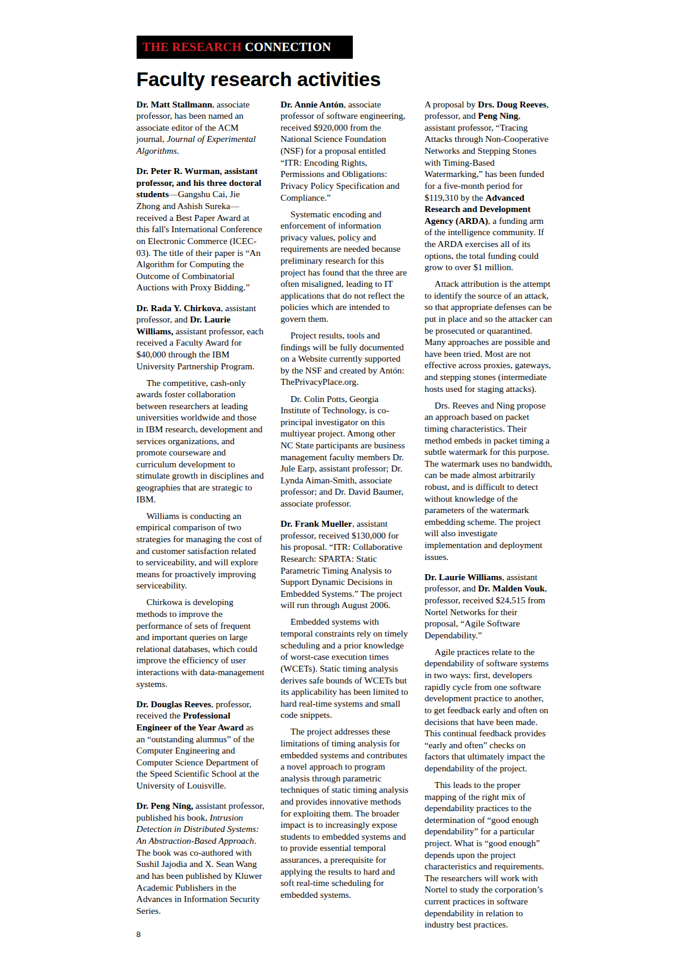THE RESEARCH CONNECTION
Faculty research activities
Dr. Matt Stallmann, associate professor, has been named an associate editor of the ACM journal, Journal of Experimental Algorithms.
Dr. Peter R. Wurman, assistant professor, and his three doctoral students—Gangshu Cai, Jie Zhong and Ashish Sureka—received a Best Paper Award at this fall's International Conference on Electronic Commerce (ICEC-03). The title of their paper is “An Algorithm for Computing the Outcome of Combinatorial Auctions with Proxy Bidding.”
Dr. Rada Y. Chirkova, assistant professor, and Dr. Laurie Williams, assistant professor, each received a Faculty Award for $40,000 through the IBM University Partnership Program.
The competitive, cash-only awards foster collaboration between researchers at leading universities worldwide and those in IBM research, development and services organizations, and promote courseware and curriculum development to stimulate growth in disciplines and geographies that are strategic to IBM.
Williams is conducting an empirical comparison of two strategies for managing the cost of and customer satisfaction related to serviceability, and will explore means for proactively improving serviceability.
Chirkowa is developing methods to improve the performance of sets of frequent and important queries on large relational databases, which could improve the efficiency of user interactions with data-management systems.
Dr. Douglas Reeves, professor, received the Professional Engineer of the Year Award as an “outstanding alumnus” of the Computer Engineering and Computer Science Department of the Speed Scientific School at the University of Louisville.
Dr. Peng Ning, assistant professor, published his book, Intrusion Detection in Distributed Systems: An Abstraction-Based Approach. The book was co-authored with Sushil Jajodia and X. Sean Wang and has been published by Kluwer Academic Publishers in the Advances in Information Security Series.
Dr. Annie Antón, associate professor of software engineering, received $920,000 from the National Science Foundation (NSF) for a proposal entitled “ITR: Encoding Rights, Permissions and Obligations: Privacy Policy Specification and Compliance.”
Systematic encoding and enforcement of information privacy values, policy and requirements are needed because preliminary research for this project has found that the three are often misaligned, leading to IT applications that do not reflect the policies which are intended to govern them.
Project results, tools and findings will be fully documented on a Website currently supported by the NSF and created by Antón: ThePrivacyPlace.org.
Dr. Colin Potts, Georgia Institute of Technology, is co-principal investigator on this multiyear project. Among other NC State participants are business management faculty members Dr. Jule Earp, assistant professor; Dr. Lynda Aiman-Smith, associate professor; and Dr. David Baumer, associate professor.
Dr. Frank Mueller, assistant professor, received $130,000 for his proposal. “ITR: Collaborative Research: SPARTA: Static Parametric Timing Analysis to Support Dynamic Decisions in Embedded Systems.” The project will run through August 2006.
Embedded systems with temporal constraints rely on timely scheduling and a prior knowledge of worst-case execution times (WCETs). Static timing analysis derives safe bounds of WCETs but its applicability has been limited to hard real-time systems and small code snippets.
The project addresses these limitations of timing analysis for embedded systems and contributes a novel approach to program analysis through parametric techniques of static timing analysis and provides innovative methods for exploiting them. The broader impact is to increasingly expose students to embedded systems and to provide essential temporal assurances, a prerequisite for applying the results to hard and soft real-time scheduling for embedded systems.
A proposal by Drs. Doug Reeves, professor, and Peng Ning, assistant professor, “Tracing Attacks through Non-Cooperative Networks and Stepping Stones with Timing-Based Watermarking,” has been funded for a five-month period for $119,310 by the Advanced Research and Development Agency (ARDA), a funding arm of the intelligence community. If the ARDA exercises all of its options, the total funding could grow to over $1 million.
Attack attribution is the attempt to identify the source of an attack, so that appropriate defenses can be put in place and so the attacker can be prosecuted or quarantined. Many approaches are possible and have been tried. Most are not effective across proxies, gateways, and stepping stones (intermediate hosts used for staging attacks).
Drs. Reeves and Ning propose an approach based on packet timing characteristics. Their method embeds in packet timing a subtle watermark for this purpose. The watermark uses no bandwidth, can be made almost arbitrarily robust, and is difficult to detect without knowledge of the parameters of the watermark embedding scheme. The project will also investigate implementation and deployment issues.
Dr. Laurie Williams, assistant professor, and Dr. Malden Vouk, professor, received $24,515 from Nortel Networks for their proposal, “Agile Software Dependability.”
Agile practices relate to the dependability of software systems in two ways: first, developers rapidly cycle from one software development practice to another, to get feedback early and often on decisions that have been made. This continual feedback provides “early and often” checks on factors that ultimately impact the dependability of the project.
This leads to the proper mapping of the right mix of dependability practices to the determination of “good enough dependability” for a particular project. What is “good enough” depends upon the project characteristics and requirements. The researchers will work with Nortel to study the corporation’s current practices in software dependability in relation to industry best practices.
8